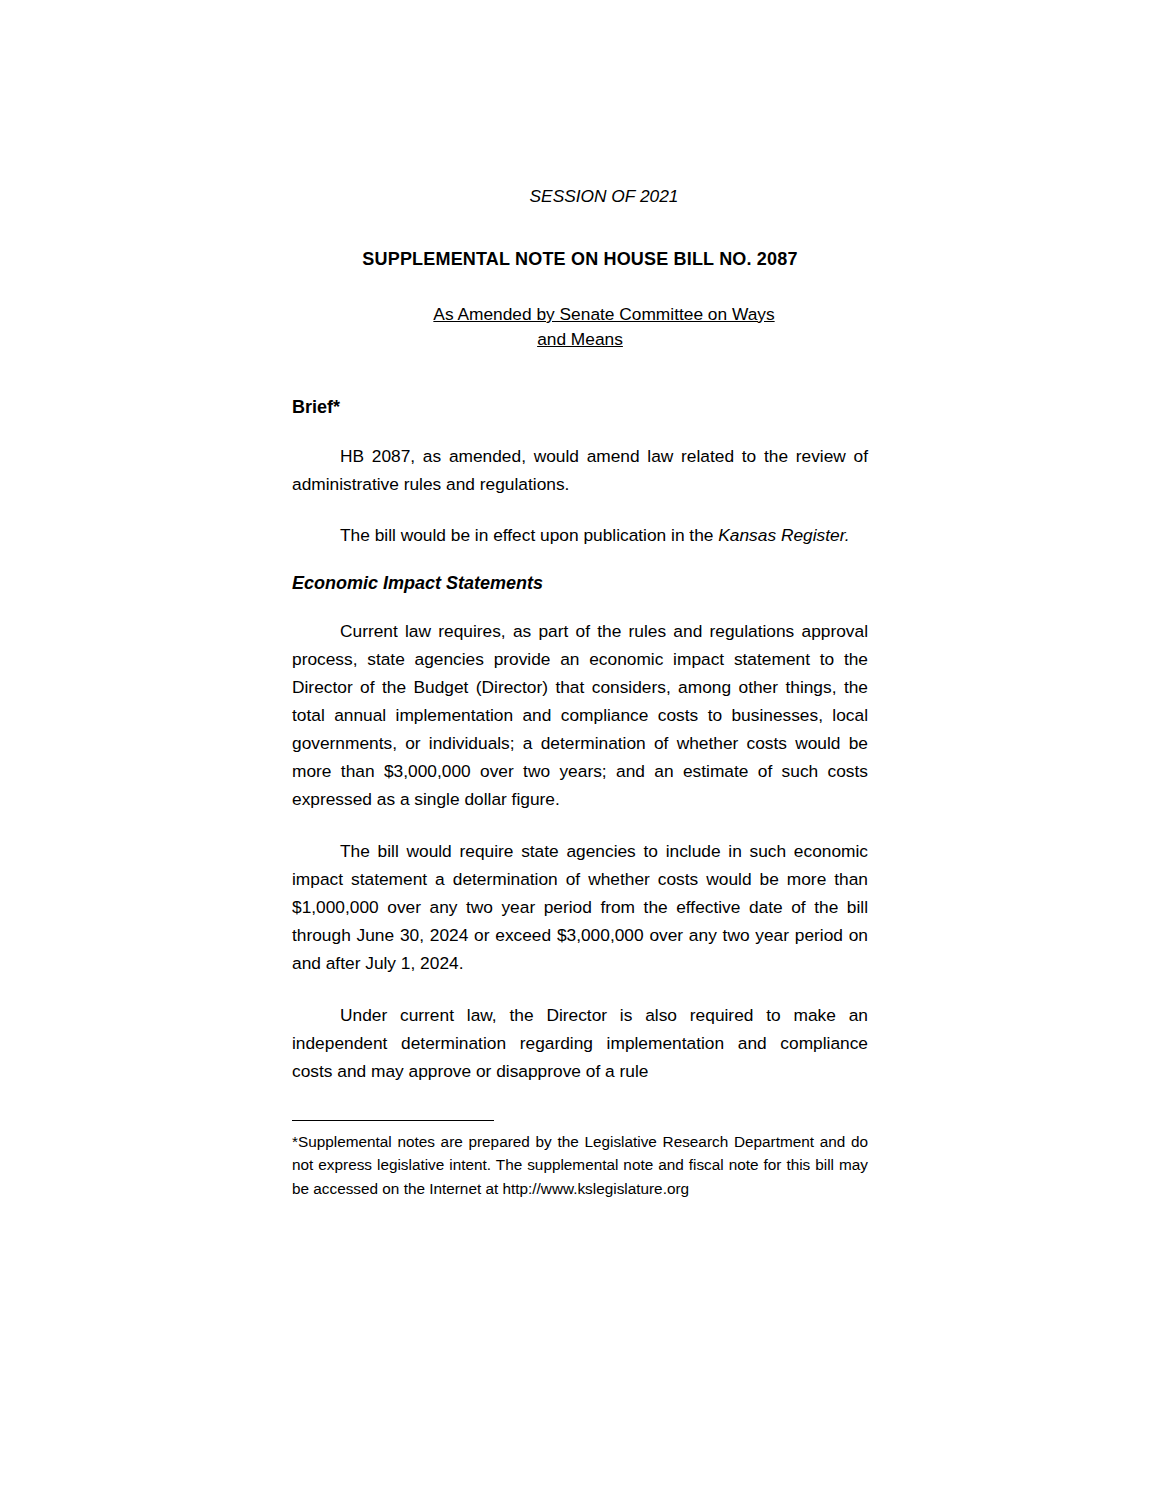SESSION OF 2021
SUPPLEMENTAL NOTE ON HOUSE BILL NO. 2087
As Amended by Senate Committee on Ways
and Means
Brief*
HB 2087, as amended, would amend law related to the review of administrative rules and regulations.
The bill would be in effect upon publication in the Kansas Register.
Economic Impact Statements
Current law requires, as part of the rules and regulations approval process, state agencies provide an economic impact statement to the Director of the Budget (Director) that considers, among other things, the total annual implementation and compliance costs to businesses, local governments, or individuals; a determination of whether costs would be more than $3,000,000 over two years; and an estimate of such costs expressed as a single dollar figure.
The bill would require state agencies to include in such economic impact statement a determination of whether costs would be more than $1,000,000 over any two year period from the effective date of the bill through June 30, 2024 or exceed $3,000,000 over any two year period on and after July 1, 2024.
Under current law, the Director is also required to make an independent determination regarding implementation and compliance costs and may approve or disapprove of a rule
*Supplemental notes are prepared by the Legislative Research Department and do not express legislative intent. The supplemental note and fiscal note for this bill may be accessed on the Internet at http://www.kslegislature.org